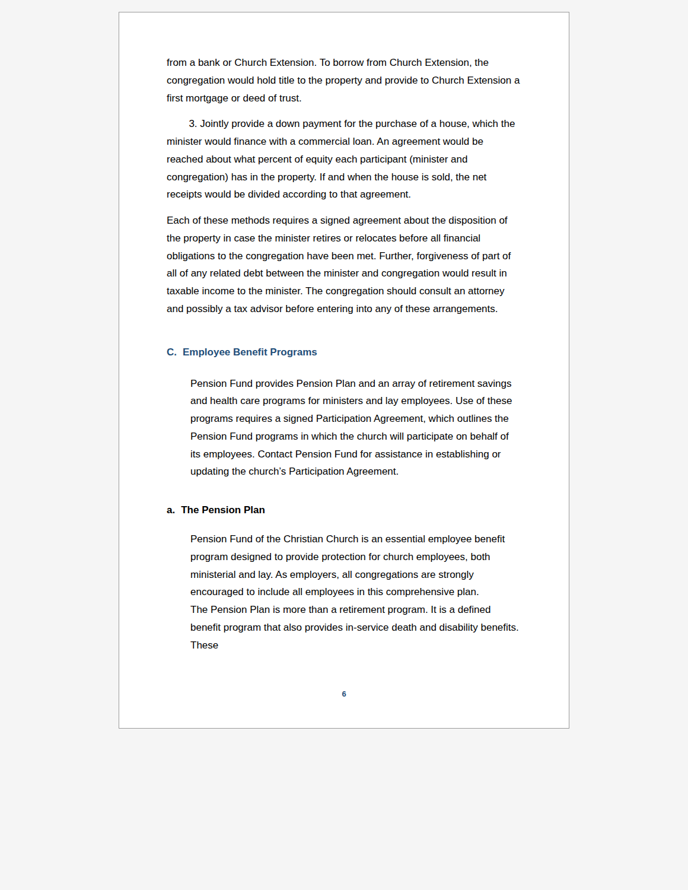from a bank or Church Extension. To borrow from Church Extension, the congregation would hold title to the property and provide to Church Extension a first mortgage or deed of trust.
3. Jointly provide a down payment for the purchase of a house, which the minister would finance with a commercial loan. An agreement would be reached about what percent of equity each participant (minister and congregation) has in the property. If and when the house is sold, the net receipts would be divided according to that agreement.
Each of these methods requires a signed agreement about the disposition of the property in case the minister retires or relocates before all financial obligations to the congregation have been met. Further, forgiveness of part of all of any related debt between the minister and congregation would result in taxable income to the minister. The congregation should consult an attorney and possibly a tax advisor before entering into any of these arrangements.
C. Employee Benefit Programs
Pension Fund provides Pension Plan and an array of retirement savings and health care programs for ministers and lay employees. Use of these programs requires a signed Participation Agreement, which outlines the Pension Fund programs in which the church will participate on behalf of its employees. Contact Pension Fund for assistance in establishing or updating the church’s Participation Agreement.
a. The Pension Plan
Pension Fund of the Christian Church is an essential employee benefit program designed to provide protection for church employees, both ministerial and lay. As employers, all congregations are strongly encouraged to include all employees in this comprehensive plan.
The Pension Plan is more than a retirement program. It is a defined benefit program that also provides in-service death and disability benefits. These
6